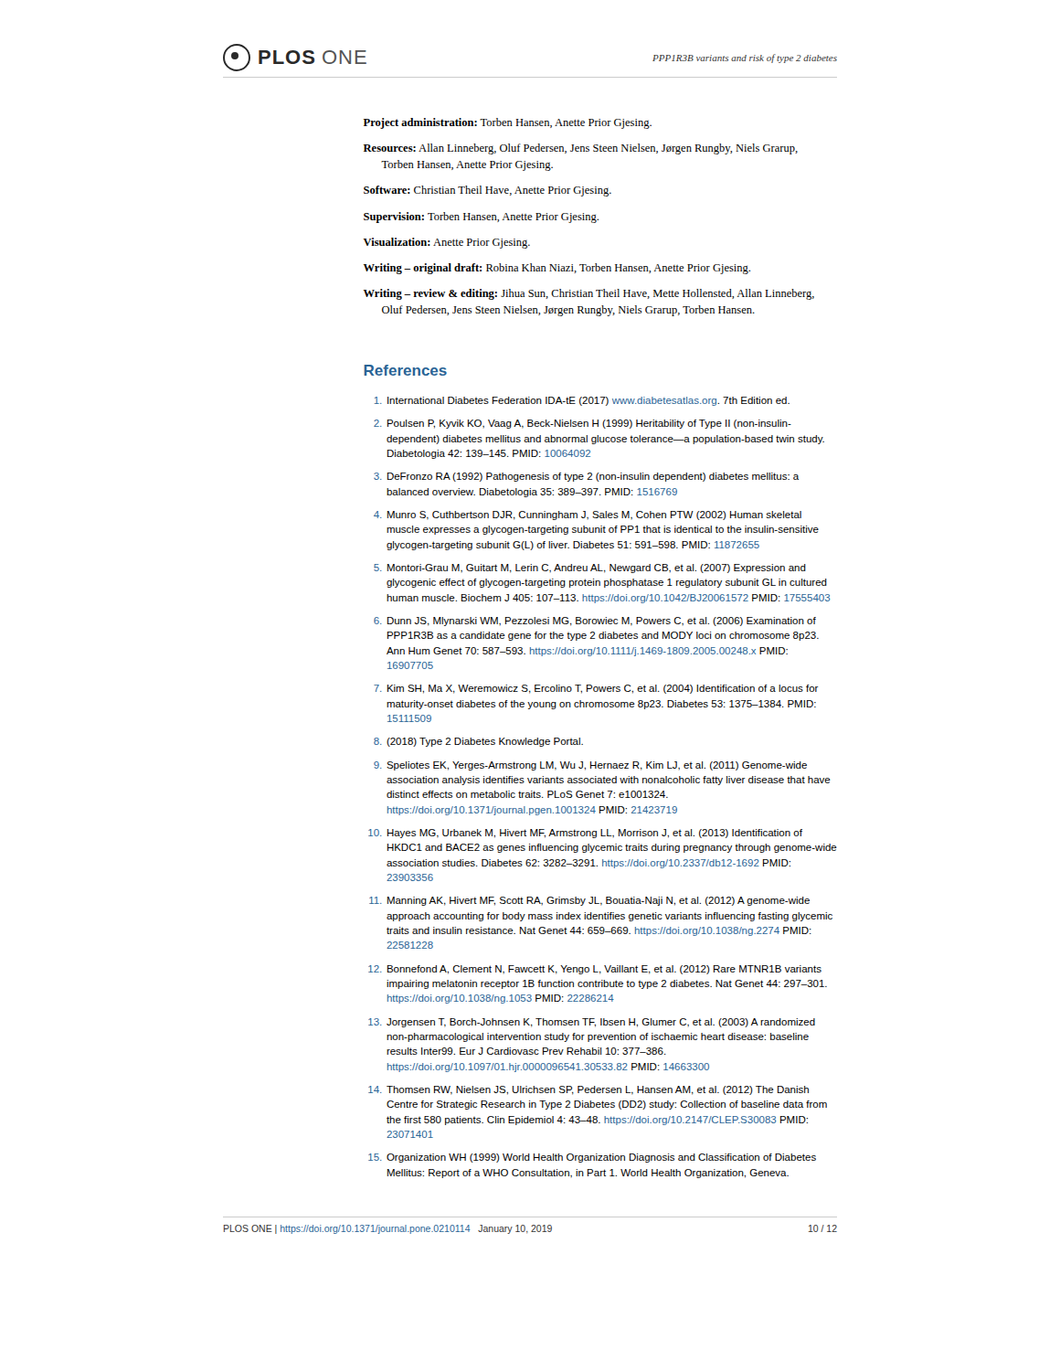PLOS ONE
PPP1R3B variants and risk of type 2 diabetes
Project administration: Torben Hansen, Anette Prior Gjesing.
Resources: Allan Linneberg, Oluf Pedersen, Jens Steen Nielsen, Jørgen Rungby, Niels Grarup, Torben Hansen, Anette Prior Gjesing.
Software: Christian Theil Have, Anette Prior Gjesing.
Supervision: Torben Hansen, Anette Prior Gjesing.
Visualization: Anette Prior Gjesing.
Writing – original draft: Robina Khan Niazi, Torben Hansen, Anette Prior Gjesing.
Writing – review & editing: Jihua Sun, Christian Theil Have, Mette Hollensted, Allan Linneberg, Oluf Pedersen, Jens Steen Nielsen, Jørgen Rungby, Niels Grarup, Torben Hansen.
References
International Diabetes Federation IDA-tE (2017) www.diabetesatlas.org. 7th Edition ed.
Poulsen P, Kyvik KO, Vaag A, Beck-Nielsen H (1999) Heritability of Type II (non-insulin-dependent) diabetes mellitus and abnormal glucose tolerance—a population-based twin study. Diabetologia 42: 139–145. PMID: 10064092
DeFronzo RA (1992) Pathogenesis of type 2 (non-insulin dependent) diabetes mellitus: a balanced overview. Diabetologia 35: 389–397. PMID: 1516769
Munro S, Cuthbertson DJR, Cunningham J, Sales M, Cohen PTW (2002) Human skeletal muscle expresses a glycogen-targeting subunit of PP1 that is identical to the insulin-sensitive glycogen-targeting subunit G(L) of liver. Diabetes 51: 591–598. PMID: 11872655
Montori-Grau M, Guitart M, Lerin C, Andreu AL, Newgard CB, et al. (2007) Expression and glycogenic effect of glycogen-targeting protein phosphatase 1 regulatory subunit GL in cultured human muscle. Biochem J 405: 107–113. https://doi.org/10.1042/BJ20061572 PMID: 17555403
Dunn JS, Mlynarski WM, Pezzolesi MG, Borowiec M, Powers C, et al. (2006) Examination of PPP1R3B as a candidate gene for the type 2 diabetes and MODY loci on chromosome 8p23. Ann Hum Genet 70: 587–593. https://doi.org/10.1111/j.1469-1809.2005.00248.x PMID: 16907705
Kim SH, Ma X, Weremowicz S, Ercolino T, Powers C, et al. (2004) Identification of a locus for maturity-onset diabetes of the young on chromosome 8p23. Diabetes 53: 1375–1384. PMID: 15111509
(2018) Type 2 Diabetes Knowledge Portal.
Speliotes EK, Yerges-Armstrong LM, Wu J, Hernaez R, Kim LJ, et al. (2011) Genome-wide association analysis identifies variants associated with nonalcoholic fatty liver disease that have distinct effects on metabolic traits. PLoS Genet 7: e1001324. https://doi.org/10.1371/journal.pgen.1001324 PMID: 21423719
Hayes MG, Urbanek M, Hivert MF, Armstrong LL, Morrison J, et al. (2013) Identification of HKDC1 and BACE2 as genes influencing glycemic traits during pregnancy through genome-wide association studies. Diabetes 62: 3282–3291. https://doi.org/10.2337/db12-1692 PMID: 23903356
Manning AK, Hivert MF, Scott RA, Grimsby JL, Bouatia-Naji N, et al. (2012) A genome-wide approach accounting for body mass index identifies genetic variants influencing fasting glycemic traits and insulin resistance. Nat Genet 44: 659–669. https://doi.org/10.1038/ng.2274 PMID: 22581228
Bonnefond A, Clement N, Fawcett K, Yengo L, Vaillant E, et al. (2012) Rare MTNR1B variants impairing melatonin receptor 1B function contribute to type 2 diabetes. Nat Genet 44: 297–301. https://doi.org/10.1038/ng.1053 PMID: 22286214
Jorgensen T, Borch-Johnsen K, Thomsen TF, Ibsen H, Glumer C, et al. (2003) A randomized non-pharmacological intervention study for prevention of ischaemic heart disease: baseline results Inter99. Eur J Cardiovasc Prev Rehabil 10: 377–386. https://doi.org/10.1097/01.hjr.0000096541.30533.82 PMID: 14663300
Thomsen RW, Nielsen JS, Ulrichsen SP, Pedersen L, Hansen AM, et al. (2012) The Danish Centre for Strategic Research in Type 2 Diabetes (DD2) study: Collection of baseline data from the first 580 patients. Clin Epidemiol 4: 43–48. https://doi.org/10.2147/CLEP.S30083 PMID: 23071401
Organization WH (1999) World Health Organization Diagnosis and Classification of Diabetes Mellitus: Report of a WHO Consultation, in Part 1. World Health Organization, Geneva.
PLOS ONE | https://doi.org/10.1371/journal.pone.0210114 January 10, 2019
10 / 12